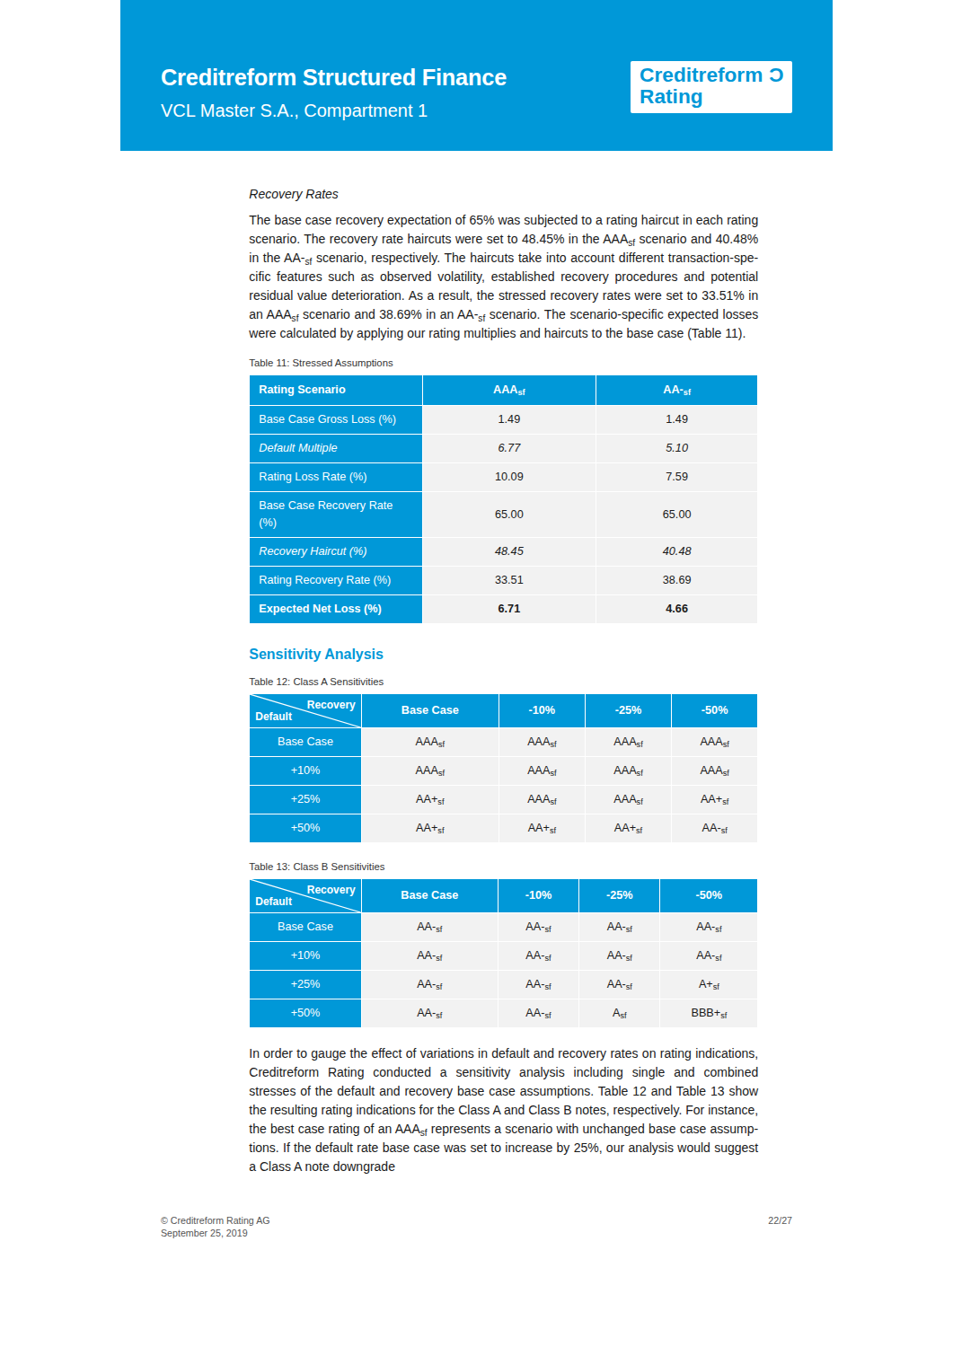Creditreform Structured Finance
VCL Master S.A., Compartment 1
Creditreform C
Rating
Recovery Rates
The base case recovery expectation of 65% was subjected to a rating haircut in each rating scenario. The recovery rate haircuts were set to 48.45% in the AAAsf scenario and 40.48% in the AA-sf scenario, respectively. The haircuts take into account different transaction-specific features such as observed volatility, established recovery procedures and potential residual value deterioration. As a result, the stressed recovery rates were set to 33.51% in an AAAsf scenario and 38.69% in an AA-sf scenario. The scenario-specific expected losses were calculated by applying our rating multiplies and haircuts to the base case (Table 11).
Table 11: Stressed Assumptions
| Rating Scenario | AAA sf | AA- sf |
| --- | --- | --- |
| Base Case Gross Loss (%) | 1.49 | 1.49 |
| Default Multiple | 6.77 | 5.10 |
| Rating Loss Rate (%) | 10.09 | 7.59 |
| Base Case Recovery Rate (%) | 65.00 | 65.00 |
| Recovery Haircut (%) | 48.45 | 40.48 |
| Rating Recovery Rate (%) | 33.51 | 38.69 |
| Expected Net Loss (%) | 6.71 | 4.66 |
Sensitivity Analysis
Table 12: Class A Sensitivities
| Recovery Default | Base Case | -10% | -25% | -50% |
| --- | --- | --- | --- | --- |
| Base Case | AAA sf | AAA sf | AAA sf | AAA sf |
| +10% | AAA sf | AAA sf | AAA sf | AAA sf |
| +25% | AA+ sf | AAA sf | AAA sf | AA+ sf |
| +50% | AA+ sf | AA+ sf | AA+ sf | AA- sf |
Table 13: Class B Sensitivities
| Recovery Default | Base Case | -10% | -25% | -50% |
| --- | --- | --- | --- | --- |
| Base Case | AA- sf | AA- sf | AA- sf | AA- sf |
| +10% | AA- sf | AA- sf | AA- sf | AA- sf |
| +25% | AA- sf | AA- sf | AA- sf | A+ sf |
| +50% | AA- sf | AA- sf | A sf | BBB+ sf |
In order to gauge the effect of variations in default and recovery rates on rating indications, Creditreform Rating conducted a sensitivity analysis including single and combined stresses of the default and recovery base case assumptions. Table 12 and Table 13 show the resulting rating indications for the Class A and Class B notes, respectively. For instance, the best case rating of an AAAsf represents a scenario with unchanged base case assumptions. If the default rate base case was set to increase by 25%, our analysis would suggest a Class A note downgrade
© Creditreform Rating AG
September 25, 2019
22/27